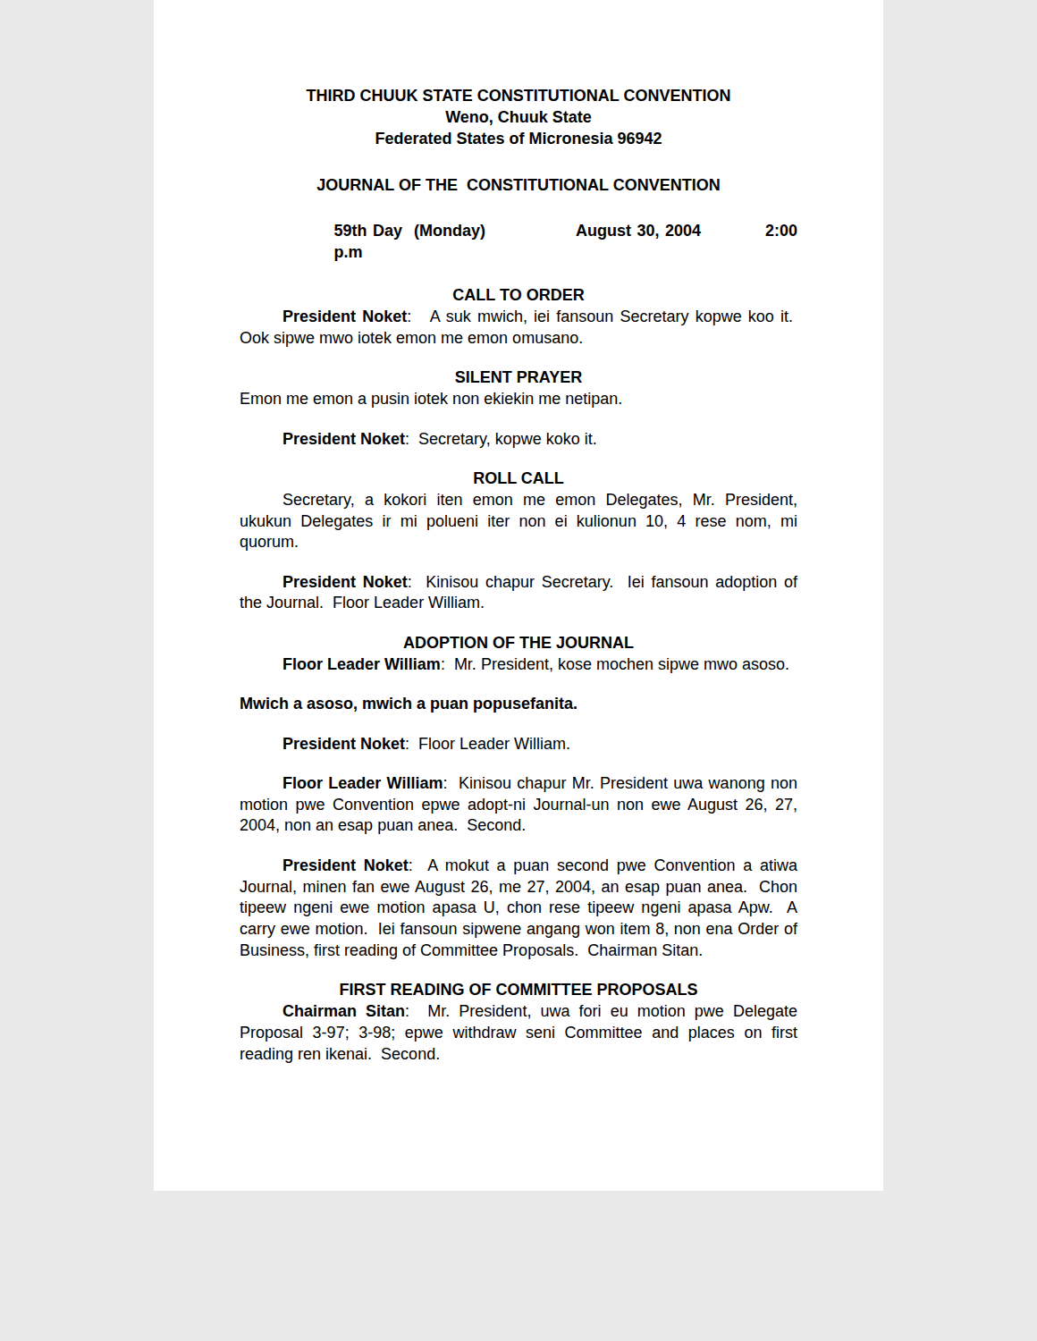THIRD CHUUK STATE CONSTITUTIONAL CONVENTION
Weno, Chuuk State
Federated States of Micronesia 96942
JOURNAL OF THE CONSTITUTIONAL CONVENTION
59th Day (Monday) August 30, 2004 2:00 p.m
CALL TO ORDER
President Noket: A suk mwich, iei fansoun Secretary kopwe koo it. Ook sipwe mwo iotek emon me emon omusano.
SILENT PRAYER
Emon me emon a pusin iotek non ekiekin me netipan.
President Noket: Secretary, kopwe koko it.
ROLL CALL
Secretary, a kokori iten emon me emon Delegates, Mr. President, ukukun Delegates ir mi polueni iter non ei kulionun 10, 4 rese nom, mi quorum.
President Noket: Kinisou chapur Secretary. Iei fansoun adoption of the Journal. Floor Leader William.
ADOPTION OF THE JOURNAL
Floor Leader William: Mr. President, kose mochen sipwe mwo asoso.
Mwich a asoso, mwich a puan popusefanita.
President Noket: Floor Leader William.
Floor Leader William: Kinisou chapur Mr. President uwa wanong non motion pwe Convention epwe adopt-ni Journal-un non ewe August 26, 27, 2004, non an esap puan anea. Second.
President Noket: A mokut a puan second pwe Convention a atiwa Journal, minen fan ewe August 26, me 27, 2004, an esap puan anea. Chon tipeew ngeni ewe motion apasa U, chon rese tipeew ngeni apasa Apw. A carry ewe motion. Iei fansoun sipwene angang won item 8, non ena Order of Business, first reading of Committee Proposals. Chairman Sitan.
FIRST READING OF COMMITTEE PROPOSALS
Chairman Sitan: Mr. President, uwa fori eu motion pwe Delegate Proposal 3-97; 3-98; epwe withdraw seni Committee and places on first reading ren ikenai. Second.